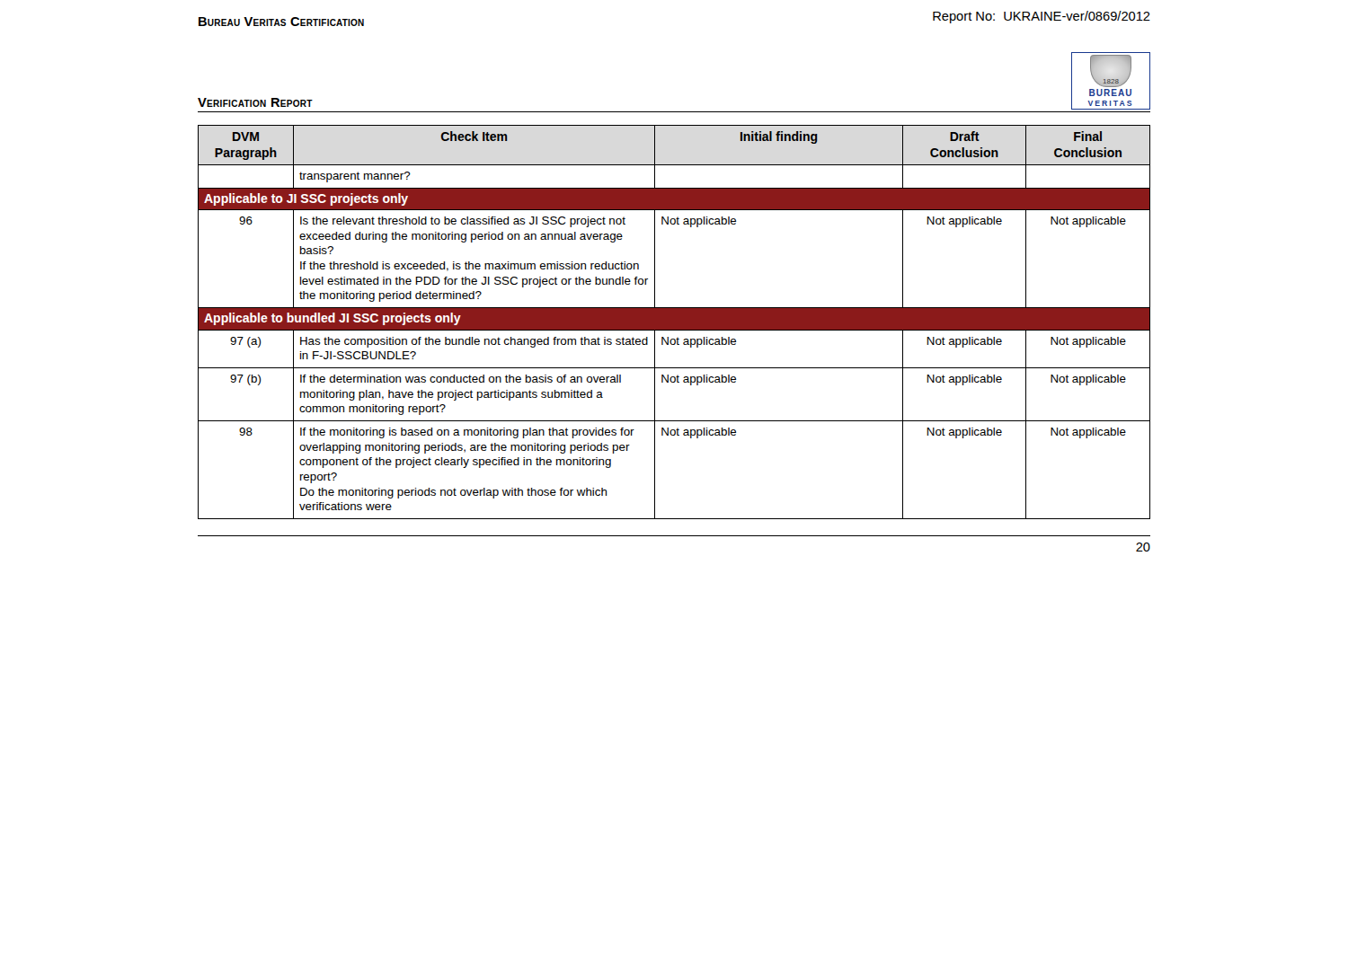Bureau Veritas Certification
Report No: UKRAINE-ver/0869/2012
Verification Report
BUREAU
VERITAS
| DVM Paragraph | Check Item | Initial finding | Draft Conclusion | Final Conclusion |
| --- | --- | --- | --- | --- |
| | transparent manner? | | | |
| Applicable to JI SSC projects only |
| 96 | Is the relevant threshold to be classified as JI SSC project not exceeded during the monitoring period on an annual average basis? If the threshold is exceeded, is the maximum emission reduction level estimated in the PDD for the JI SSC project or the bundle for the monitoring period determined? | Not applicable | Not applicable | Not applicable |
| Applicable to bundled JI SSC projects only |
| 97 (a) | Has the composition of the bundle not changed from that is stated in F-JI-SSCBUNDLE? | Not applicable | Not applicable | Not applicable |
| 97 (b) | If the determination was conducted on the basis of an overall monitoring plan, have the project participants submitted a common monitoring report? | Not applicable | Not applicable | Not applicable |
| 98 | If the monitoring is based on a monitoring plan that provides for overlapping monitoring periods, are the monitoring periods per component of the project clearly specified in the monitoring report? Do the monitoring periods not overlap with those for which verifications were | Not applicable | Not applicable | Not applicable |
20